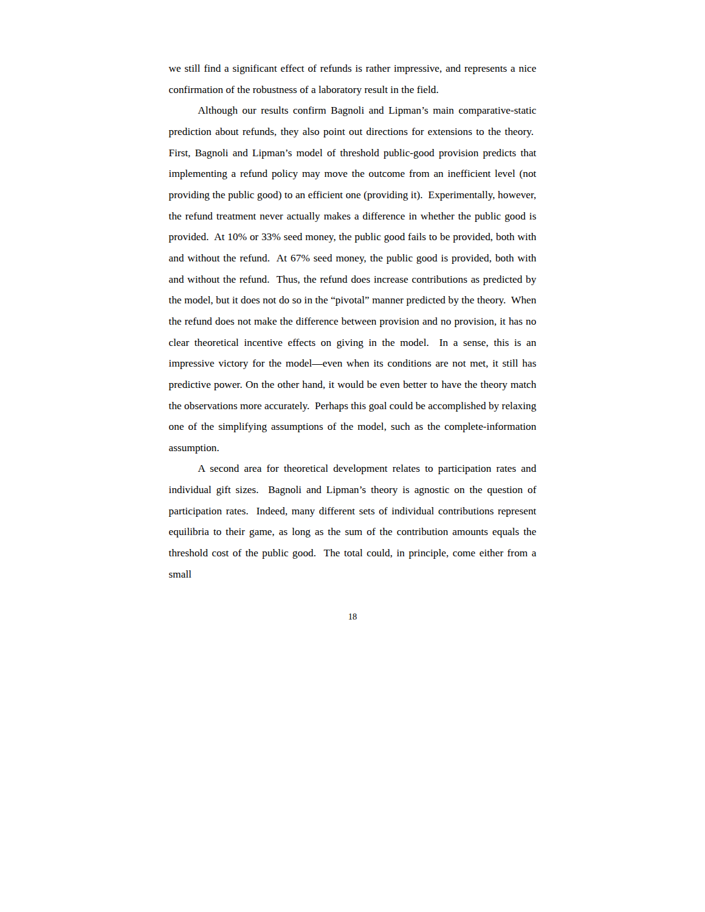we still find a significant effect of refunds is rather impressive, and represents a nice confirmation of the robustness of a laboratory result in the field.
Although our results confirm Bagnoli and Lipman’s main comparative-static prediction about refunds, they also point out directions for extensions to the theory. First, Bagnoli and Lipman’s model of threshold public-good provision predicts that implementing a refund policy may move the outcome from an inefficient level (not providing the public good) to an efficient one (providing it). Experimentally, however, the refund treatment never actually makes a difference in whether the public good is provided. At 10% or 33% seed money, the public good fails to be provided, both with and without the refund. At 67% seed money, the public good is provided, both with and without the refund. Thus, the refund does increase contributions as predicted by the model, but it does not do so in the “pivotal” manner predicted by the theory. When the refund does not make the difference between provision and no provision, it has no clear theoretical incentive effects on giving in the model. In a sense, this is an impressive victory for the model—even when its conditions are not met, it still has predictive power. On the other hand, it would be even better to have the theory match the observations more accurately. Perhaps this goal could be accomplished by relaxing one of the simplifying assumptions of the model, such as the complete-information assumption.
A second area for theoretical development relates to participation rates and individual gift sizes. Bagnoli and Lipman’s theory is agnostic on the question of participation rates. Indeed, many different sets of individual contributions represent equilibria to their game, as long as the sum of the contribution amounts equals the threshold cost of the public good. The total could, in principle, come either from a small
18